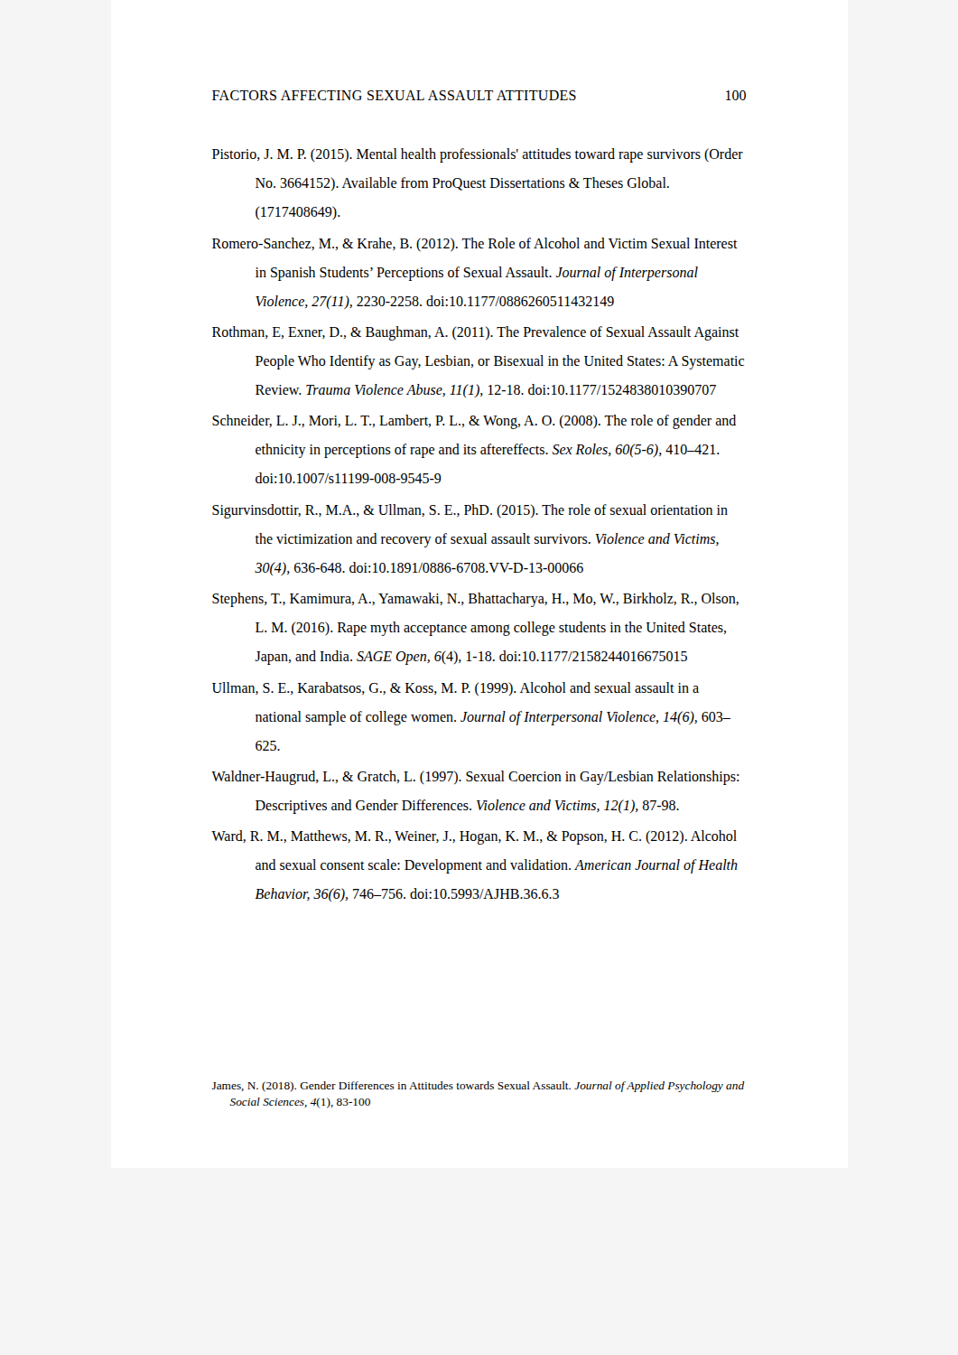Factors Affecting Sexual Assault Attitudes 100
Pistorio, J. M. P. (2015). Mental health professionals' attitudes toward rape survivors (Order No. 3664152). Available from ProQuest Dissertations & Theses Global. (1717408649).
Romero-Sanchez, M., & Krahe, B. (2012). The Role of Alcohol and Victim Sexual Interest in Spanish Students’ Perceptions of Sexual Assault. Journal of Interpersonal Violence, 27(11), 2230-2258. doi:10.1177/0886260511432149
Rothman, E, Exner, D., & Baughman, A. (2011). The Prevalence of Sexual Assault Against People Who Identify as Gay, Lesbian, or Bisexual in the United States: A Systematic Review. Trauma Violence Abuse, 11(1), 12-18. doi:10.1177/1524838010390707
Schneider, L. J., Mori, L. T., Lambert, P. L., & Wong, A. O. (2008). The role of gender and ethnicity in perceptions of rape and its aftereffects. Sex Roles, 60(5-6), 410–421. doi:10.1007/s11199-008-9545-9
Sigurvinsdottir, R., M.A., & Ullman, S. E., PhD. (2015). The role of sexual orientation in the victimization and recovery of sexual assault survivors. Violence and Victims, 30(4), 636-648. doi:10.1891/0886-6708.VV-D-13-00066
Stephens, T., Kamimura, A., Yamawaki, N., Bhattacharya, H., Mo, W., Birkholz, R., Olson, L. M. (2016). Rape myth acceptance among college students in the United States, Japan, and India. SAGE Open, 6(4), 1-18. doi:10.1177/2158244016675015
Ullman, S. E., Karabatsos, G., & Koss, M. P. (1999). Alcohol and sexual assault in a national sample of college women. Journal of Interpersonal Violence, 14(6), 603–625.
Waldner-Haugrud, L., & Gratch, L. (1997). Sexual Coercion in Gay/Lesbian Relationships: Descriptives and Gender Differences. Violence and Victims, 12(1), 87-98.
Ward, R. M., Matthews, M. R., Weiner, J., Hogan, K. M., & Popson, H. C. (2012). Alcohol and sexual consent scale: Development and validation. American Journal of Health Behavior, 36(6), 746–756. doi:10.5993/AJHB.36.6.3
James, N. (2018). Gender Differences in Attitudes towards Sexual Assault. Journal of Applied Psychology and Social Sciences, 4(1), 83-100